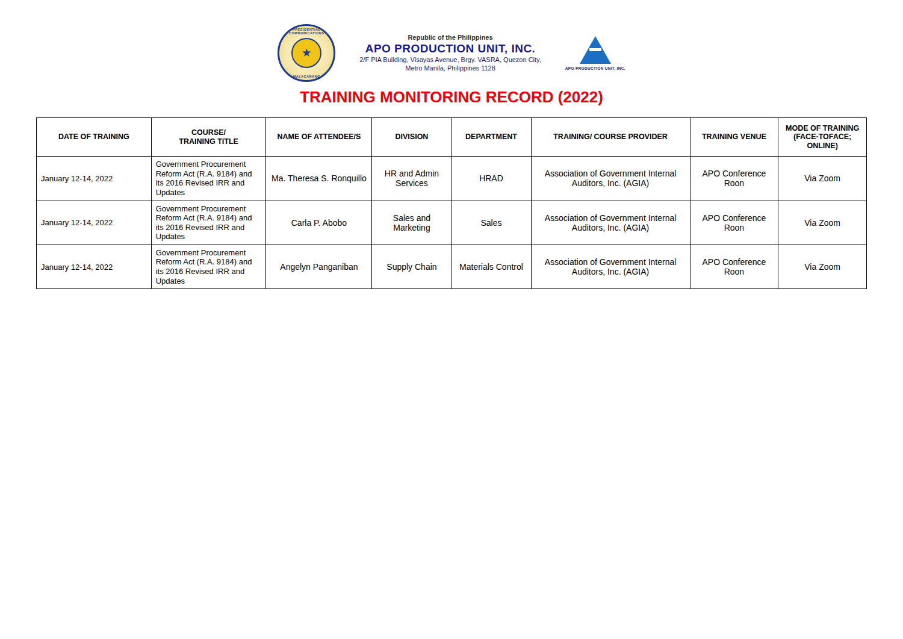PRESIDENTIAL COMMUNICATIONS
★
MALACAÑANG
Republic of the Philippines
APO PRODUCTION UNIT, INC.
2/F PIA Building, Visayas Avenue, Brgy. VASRA, Quezon City,
Metro Manila, Philippines 1128
APO PRODUCTION UNIT, INC.
TRAINING MONITORING RECORD (2022)
| DATE OF TRAINING | COURSE/ TRAINING TITLE | NAME OF ATTENDEE/S | DIVISION | DEPARTMENT | TRAINING/ COURSE PROVIDER | TRAINING VENUE | MODE OF TRAINING (FACE-TOFACE; ONLINE) |
| --- | --- | --- | --- | --- | --- | --- | --- |
| January 12-14, 2022 | Government Procurement Reform Act (R.A. 9184) and its 2016 Revised IRR and Updates | Ma. Theresa S. Ronquillo | HR and Admin Services | HRAD | Association of Government Internal Auditors, Inc. (AGIA) | APO Conference Roon | Via Zoom |
| January 12-14, 2022 | Government Procurement Reform Act (R.A. 9184) and its 2016 Revised IRR and Updates | Carla P. Abobo | Sales and Marketing | Sales | Association of Government Internal Auditors, Inc. (AGIA) | APO Conference Roon | Via Zoom |
| January 12-14, 2022 | Government Procurement Reform Act (R.A. 9184) and its 2016 Revised IRR and Updates | Angelyn Panganiban | Supply Chain | Materials Control | Association of Government Internal Auditors, Inc. (AGIA) | APO Conference Roon | Via Zoom |